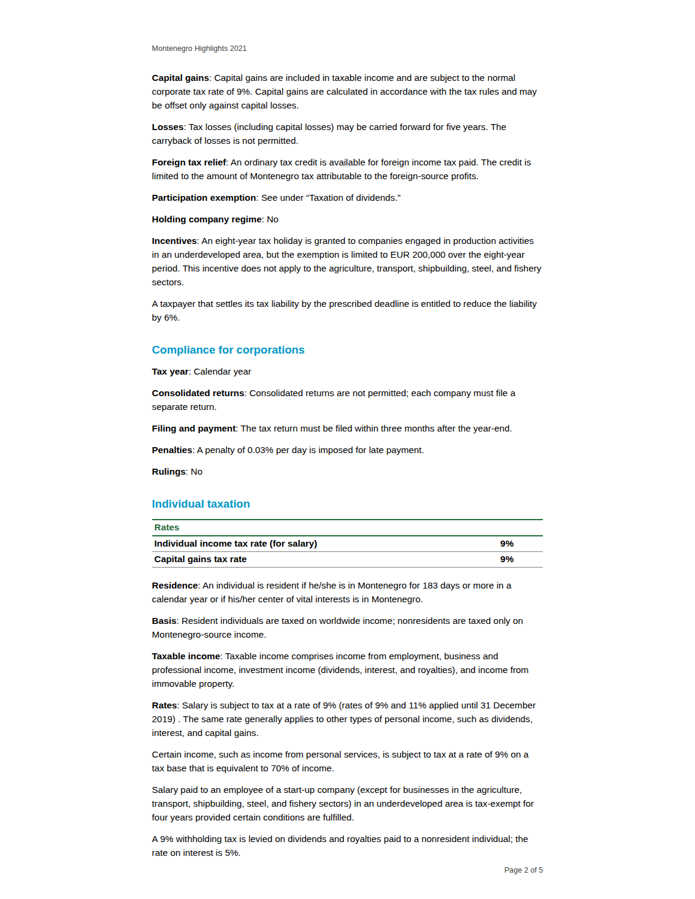Montenegro Highlights 2021
Capital gains: Capital gains are included in taxable income and are subject to the normal corporate tax rate of 9%. Capital gains are calculated in accordance with the tax rules and may be offset only against capital losses.
Losses: Tax losses (including capital losses) may be carried forward for five years. The carryback of losses is not permitted.
Foreign tax relief: An ordinary tax credit is available for foreign income tax paid. The credit is limited to the amount of Montenegro tax attributable to the foreign-source profits.
Participation exemption: See under “Taxation of dividends.”
Holding company regime: No
Incentives: An eight-year tax holiday is granted to companies engaged in production activities in an underdeveloped area, but the exemption is limited to EUR 200,000 over the eight-year period. This incentive does not apply to the agriculture, transport, shipbuilding, steel, and fishery sectors.
A taxpayer that settles its tax liability by the prescribed deadline is entitled to reduce the liability by 6%.
Compliance for corporations
Tax year: Calendar year
Consolidated returns: Consolidated returns are not permitted; each company must file a separate return.
Filing and payment: The tax return must be filed within three months after the year-end.
Penalties: A penalty of 0.03% per day is imposed for late payment.
Rulings: No
Individual taxation
| Rates | |
| Individual income tax rate (for salary) | 9% |
| Capital gains tax rate | 9% |
Residence: An individual is resident if he/she is in Montenegro for 183 days or more in a calendar year or if his/her center of vital interests is in Montenegro.
Basis: Resident individuals are taxed on worldwide income; nonresidents are taxed only on Montenegro-source income.
Taxable income: Taxable income comprises income from employment, business and professional income, investment income (dividends, interest, and royalties), and income from immovable property.
Rates: Salary is subject to tax at a rate of 9% (rates of 9% and 11% applied until 31 December 2019) . The same rate generally applies to other types of personal income, such as dividends, interest, and capital gains.
Certain income, such as income from personal services, is subject to tax at a rate of 9% on a tax base that is equivalent to 70% of income.
Salary paid to an employee of a start-up company (except for businesses in the agriculture, transport, shipbuilding, steel, and fishery sectors) in an underdeveloped area is tax-exempt for four years provided certain conditions are fulfilled.
A 9% withholding tax is levied on dividends and royalties paid to a nonresident individual; the rate on interest is 5%.
Page 2 of 5